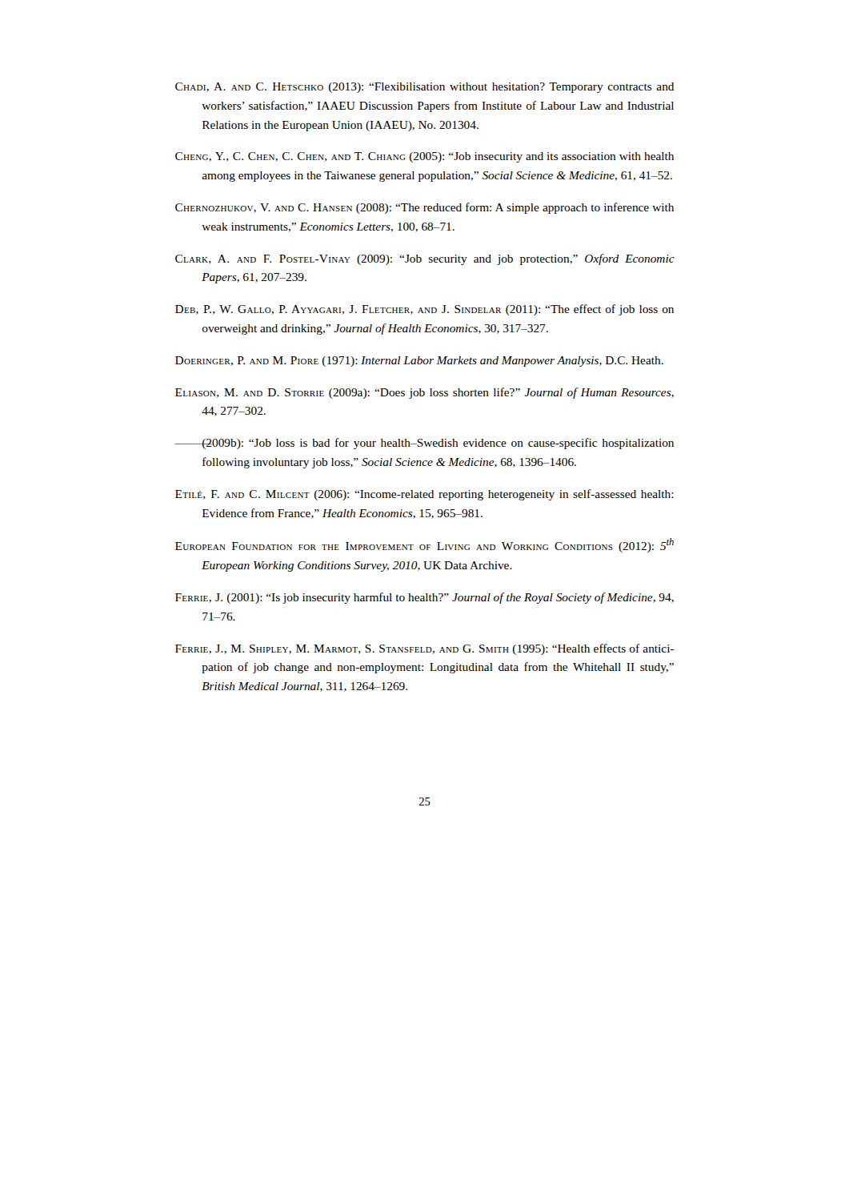Chadi, A. and C. Hetschko (2013): “Flexibilisation without hesitation? Temporary contracts and workers’ satisfaction,” IAAEU Discussion Papers from Institute of Labour Law and Industrial Relations in the European Union (IAAEU), No. 201304.
Cheng, Y., C. Chen, C. Chen, and T. Chiang (2005): “Job insecurity and its association with health among employees in the Taiwanese general population,” Social Science & Medicine, 61, 41–52.
Chernozhukov, V. and C. Hansen (2008): “The reduced form: A simple approach to inference with weak instruments,” Economics Letters, 100, 68–71.
Clark, A. and F. Postel-Vinay (2009): “Job security and job protection,” Oxford Economic Papers, 61, 207–239.
Deb, P., W. Gallo, P. Ayyagari, J. Fletcher, and J. Sindelar (2011): “The effect of job loss on overweight and drinking,” Journal of Health Economics, 30, 317–327.
Doeringer, P. and M. Piore (1971): Internal Labor Markets and Manpower Analysis, D.C. Heath.
Eliason, M. and D. Storrie (2009a): “Does job loss shorten life?” Journal of Human Resources, 44, 277–302.
———(2009b): “Job loss is bad for your health–Swedish evidence on cause-specific hospitalization following involuntary job loss,” Social Science & Medicine, 68, 1396–1406.
Etilé, F. and C. Milcent (2006): “Income-related reporting heterogeneity in self-assessed health: Evidence from France,” Health Economics, 15, 965–981.
European Foundation for the Improvement of Living and Working Conditions (2012): 5th European Working Conditions Survey, 2010, UK Data Archive.
Ferrie, J. (2001): “Is job insecurity harmful to health?” Journal of the Royal Society of Medicine, 94, 71–76.
Ferrie, J., M. Shipley, M. Marmot, S. Stansfeld, and G. Smith (1995): “Health effects of anticipation of job change and non-employment: Longitudinal data from the Whitehall II study,” British Medical Journal, 311, 1264–1269.
25